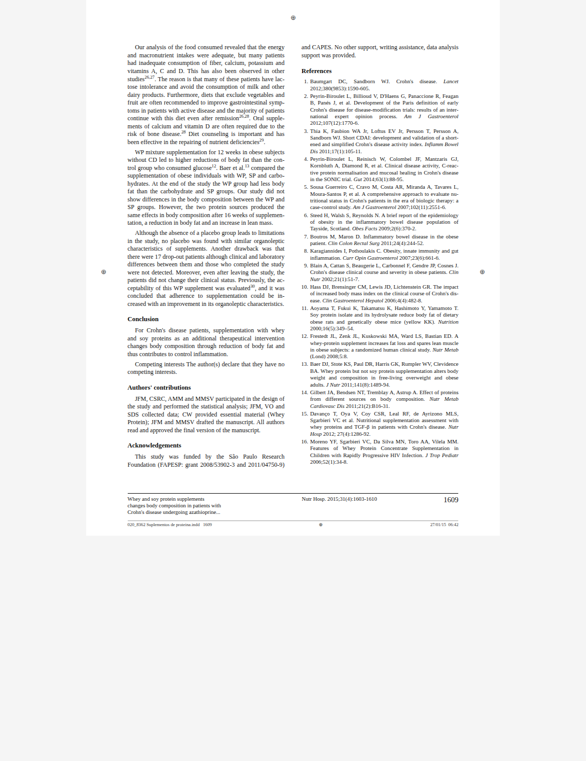⊕
⊕
⊕
Our analysis of the food consumed revealed that the energy and macronutrient intakes were adequate, but many patients had inadequate consumption of fiber, calcium, potassium and vitamins A, C and D. This has also been observed in other studies26,27. The reason is that many of these patients have lactose intolerance and avoid the consumption of milk and other dairy products. Furthermore, diets that exclude vegetables and fruit are often recommended to improve gastrointestinal symptoms in patients with active disease and the majority of patients continue with this diet even after remission26,28. Oral supplements of calcium and vitamin D are often required due to the risk of bone disease.28 Diet counseling is important and has been effective in the repairing of nutrient deficiencies29.
WP mixture supplementation for 12 weeks in obese subjects without CD led to higher reductions of body fat than the control group who consumed glucose12. Baer et al.13 compared the supplementation of obese individuals with WP, SP and carbohydrates. At the end of the study the WP group had less body fat than the carbohydrate and SP groups. Our study did not show differences in the body composition between the WP and SP groups. However, the two protein sources produced the same effects in body composition after 16 weeks of supplementation, a reduction in body fat and an increase in lean mass.
Although the absence of a placebo group leads to limitations in the study, no placebo was found with similar organoleptic characteristics of supplements. Another drawback was that there were 17 drop-out patients although clinical and laboratory differences between them and those who completed the study were not detected. Moreover, even after leaving the study, the patients did not change their clinical status. Previously, the acceptability of this WP supplement was evaluated30, and it was concluded that adherence to supplementation could be increased with an improvement in its organoleptic characteristics.
Conclusion
For Crohn's disease patients, supplementation with whey and soy proteins as an additional therapeutical intervention changes body composition through reduction of body fat and thus contributes to control inflammation.
Competing interests The author(s) declare that they have no competing interests.
Authors' contributions
JFM, CSRC, AMM and MMSV participated in the design of the study and performed the statistical analysis; JFM, VO and SDS collected data; CW provided essential material (Whey Protein); JFM and MMSV drafted the manuscript. All authors read and approved the final version of the manuscript.
Acknowledgements
This study was funded by the São Paulo Research Foundation (FAPESP: grant 2008/53902-3 and 2011/04750-9) and CAPES. No other support, writing assistance, data analysis support was provided.
References
Baumgart DC, Sandborn WJ. Crohn's disease. Lancet 2012;380(9853):1590-605.
Peyrin-Biroulet L, Billioud V, D'Haens G, Panaccione R, Feagan B, Panés J, et al. Development of the Paris definition of early Crohn's disease for disease-modification trials: results of an international expert opinion process. Am J Gastroenterol 2012;107(12):1770-6.
Thia K, Faubion WA Jr, Loftus EV Jr, Persson T, Persson A, Sandborn WJ. Short CDAI: development and validation of a shortened and simplified Crohn's disease activity index. Inflamm Bowel Dis 2011;17(1):105-11.
Peyrin-Biroulet L, Reinisch W, Colombel JF, Mantzaris GJ, Kornbluth A, Diamond R, et al. Clinical disease activity, C-reactive protein normalisation and mucosal healing in Crohn's disease in the SONIC trial. Gut 2014;63(1):88-95.
Sousa Guerreiro C, Cravo M, Costa AR, Miranda A, Tavares L, Moura-Santos P, et al. A comprehensive approach to evaluate nutritional status in Crohn's patients in the era of biologic therapy: a case-control study. Am J Gastroenterol 2007;102(11):2551-6.
Steed H, Walsh S, Reynolds N. A brief report of the epidemiology of obesity in the inflammatory bowel disease population of Tayside, Scotland. Obes Facts 2009;2(6):370-2.
Boutros M, Maron D. Inflammatory bowel disease in the obese patient. Clin Colon Rectal Surg 2011;24(4):244-52.
Karagiannides I, Pothoulakis C. Obesity, innate immunity and gut inflammation. Curr Opin Gastroenterol 2007;23(6):661-6.
Blain A, Cattan S, Beaugerie L, Carbonnel F, Gendre JP, Cosnes J. Crohn's disease clinical course and severity in obese patients. Clin Nutr 2002;21(1):51-7.
Hass DJ, Brensinger CM, Lewis JD, Lichtenstein GR. The impact of increased body mass index on the clinical course of Crohn's disease. Clin Gastroenterol Hepatol 2006;4(4):482-8.
Aoyama T, Fukui K, Takamatsu K, Hashimoto Y, Yamamoto T. Soy protein isolate and its hydrolysate reduce body fat of dietary obese rats and genetically obese mice (yellow KK). Nutrition 2000;16(5):349–54.
Frestedt JL, Zenk JL, Kuskowski MA, Ward LS, Bastian ED. A whey-protein supplement increases fat loss and spares lean muscle in obese subjects: a randomized human clinical study. Nutr Metab (Lond) 2008;5:8.
Baer DJ, Stote KS, Paul DR, Harris GK, Rumpler WV, Clevidence BA. Whey protein but not soy protein supplementation alters body weight and composition in free-living overweight and obese adults. J Nutr 2011;141(8):1489-94.
Gilbert JA, Bendsen NT, Tremblay A, Astrup A. Effect of proteins from different sources on body composition. Nutr Metab Cardiovasc Dis 2011;21(2):B16-31.
Davanço T, Oya V, Coy CSR, Leal RF, de Ayrizono MLS, Sgarbieri VC et al. Nutritional supplementation assessment with whey proteins and TGF-β in patients with Crohn's disease. Nutr Hosp 2012; 27(4):1286-92.
Moreno YF, Sgarbieri VC, Da Silva MN, Toro AA, Vilela MM. Features of Whey Protein Concentrate Supplementation in Children with Rapidly Progressive HIV Infection. J Trop Pediatr 2006;52(1):34-8.
Whey and soy protein supplements
changes body composition in patients with
Crohn's disease undergoing azathioprine...
Nutr Hosp. 2015;31(4):1603-1610
1609
020_8362 Suplementos de proteina.indd 1609 ⊕ 27/01/15 06:42